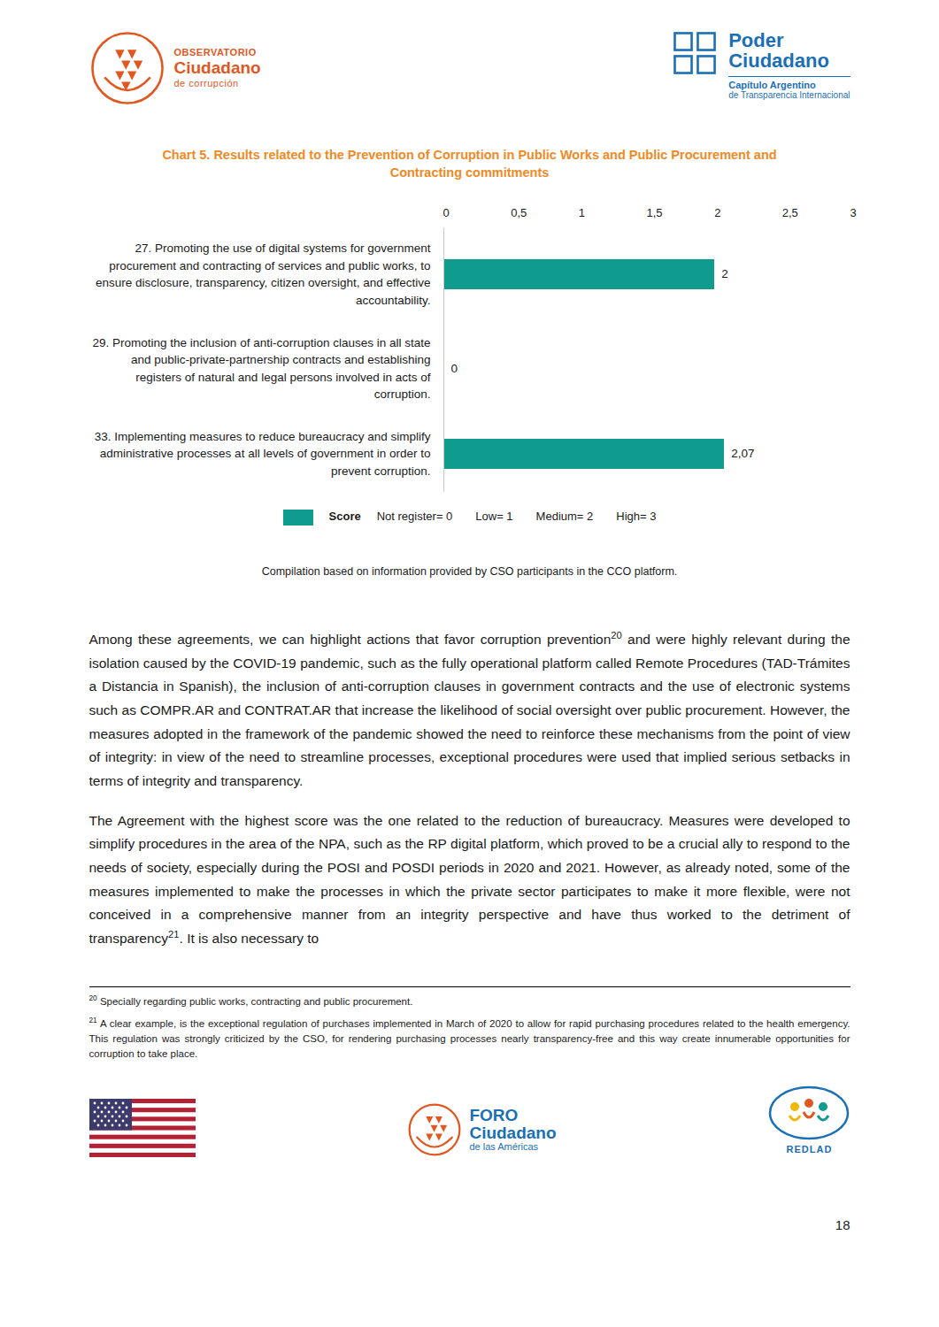OBSERVATORIO Ciudadano de corrupción
Poder Ciudadano Capítulo Argentino de Transparencia Internacional
Chart 5. Results related to the Prevention of Corruption in Public Works and Public Procurement and Contracting commitments
00,511,522,53
27. Promoting the use of digital systems for government procurement and contracting of services and public works, to ensure disclosure, transparency, citizen oversight, and effective accountability.
2
29. Promoting the inclusion of anti-corruption clauses in all state and public-private-partnership contracts and establishing registers of natural and legal persons involved in acts of corruption.
0
33. Implementing measures to reduce bureaucracy and simplify administrative processes at all levels of government in order to prevent corruption.
2,07
Score
Not register= 0 Low= 1 Medium= 2 High= 3
Compilation based on information provided by CSO participants in the CCO platform.
Among these agreements, we can highlight actions that favor corruption prevention20 and were highly relevant during the isolation caused by the COVID-19 pandemic, such as the fully operational platform called Remote Procedures (TAD-Trámites a Distancia in Spanish), the inclusion of anti-corruption clauses in government contracts and the use of electronic systems such as COMPR.AR and CONTRAT.AR that increase the likelihood of social oversight over public procurement. However, the measures adopted in the framework of the pandemic showed the need to reinforce these mechanisms from the point of view of integrity: in view of the need to streamline processes, exceptional procedures were used that implied serious setbacks in terms of integrity and transparency.
The Agreement with the highest score was the one related to the reduction of bureaucracy. Measures were developed to simplify procedures in the area of the NPA, such as the RP digital platform, which proved to be a crucial ally to respond to the needs of society, especially during the POSI and POSDI periods in 2020 and 2021. However, as already noted, some of the measures implemented to make the processes in which the private sector participates to make it more flexible, were not conceived in a comprehensive manner from an integrity perspective and have thus worked to the detriment of transparency21. It is also necessary to
20 Specially regarding public works, contracting and public procurement.
21 A clear example, is the exceptional regulation of purchases implemented in March of 2020 to allow for rapid purchasing procedures related to the health emergency. This regulation was strongly criticized by the CSO, for rendering purchasing processes nearly transparency-free and this way create innumerable opportunities for corruption to take place.
FORO Ciudadano de las Américas
REDLAD
18